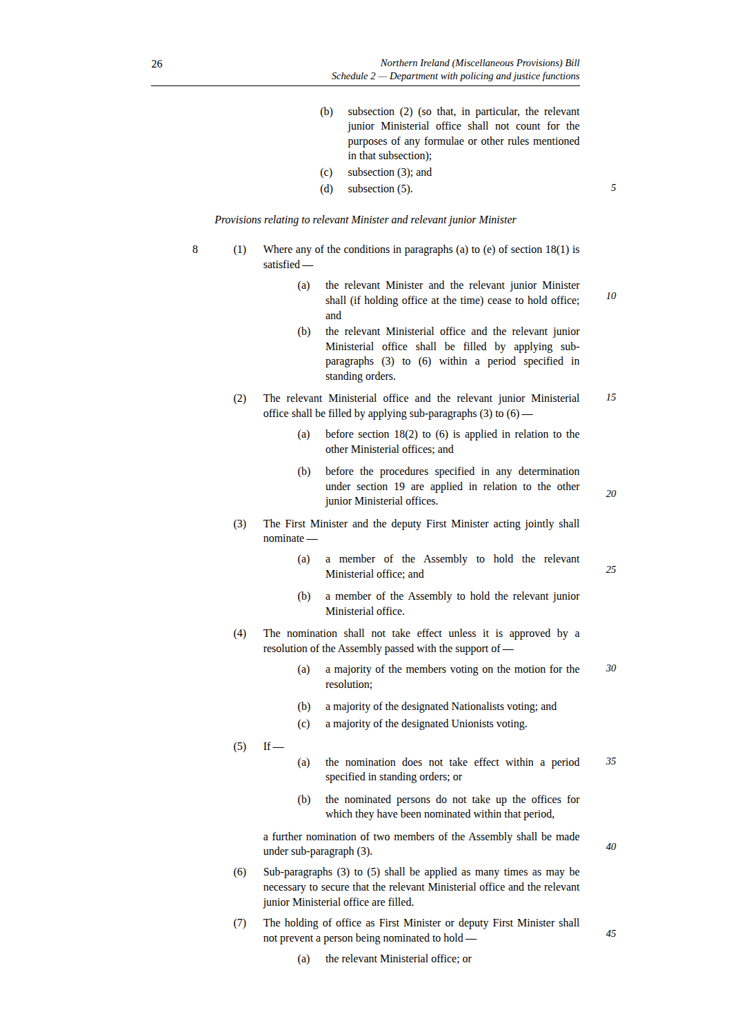26
Northern Ireland (Miscellaneous Provisions) Bill
Schedule 2 — Department with policing and justice functions
(b)
subsection (2) (so that, in particular, the relevant junior Ministerial office shall not count for the purposes of any formulae or other rules mentioned in that subsection);
(c)
subsection (3); and
(d)
subsection (5).
5
Provisions relating to relevant Minister and relevant junior Minister
8
(1)
Where any of the conditions in paragraphs (a) to (e) of section 18(1) is satisfied —
(a)
the relevant Minister and the relevant junior Minister shall (if holding office at the time) cease to hold office; and
10
(b)
the relevant Ministerial office and the relevant junior Ministerial office shall be filled by applying sub-paragraphs (3) to (6) within a period specified in standing orders.
(2)
The relevant Ministerial office and the relevant junior Ministerial office shall be filled by applying sub-paragraphs (3) to (6) —
15
(a)
before section 18(2) to (6) is applied in relation to the other Ministerial offices; and
(b)
before the procedures specified in any determination under section 19 are applied in relation to the other junior Ministerial offices.
20
(3)
The First Minister and the deputy First Minister acting jointly shall nominate —
(a)
a member of the Assembly to hold the relevant Ministerial office; and
25
(b)
a member of the Assembly to hold the relevant junior Ministerial office.
(4)
The nomination shall not take effect unless it is approved by a resolution of the Assembly passed with the support of —
(a)
a majority of the members voting on the motion for the resolution;
30
(b)
a majority of the designated Nationalists voting; and
(c)
a majority of the designated Unionists voting.
(5)
If —
(a)
the nomination does not take effect within a period specified in standing orders; or
35
(b)
the nominated persons do not take up the offices for which they have been nominated within that period,
a further nomination of two members of the Assembly shall be made under sub-paragraph (3).
40
(6)
Sub-paragraphs (3) to (5) shall be applied as many times as may be necessary to secure that the relevant Ministerial office and the relevant junior Ministerial office are filled.
(7)
The holding of office as First Minister or deputy First Minister shall not prevent a person being nominated to hold —
45
(a)
the relevant Ministerial office; or